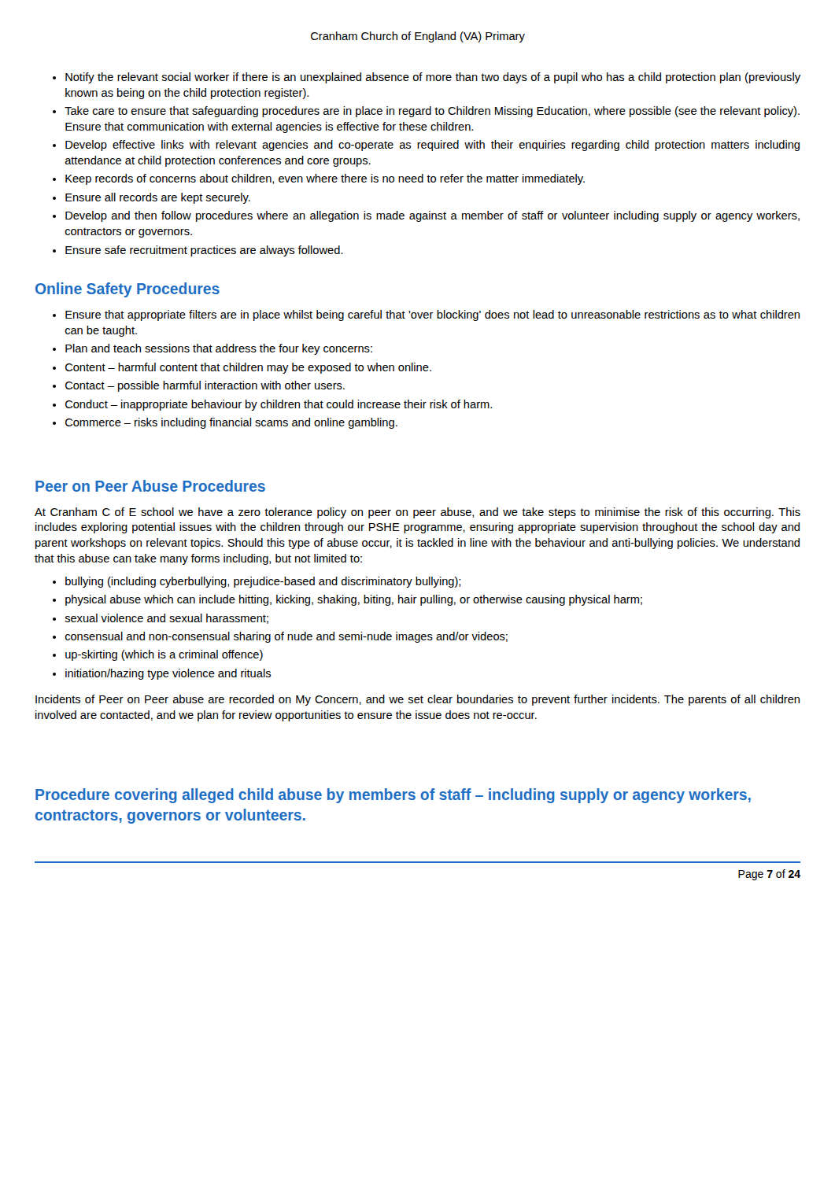Cranham Church of England (VA) Primary
Notify the relevant social worker if there is an unexplained absence of more than two days of a pupil who has a child protection plan (previously known as being on the child protection register).
Take care to ensure that safeguarding procedures are in place in regard to Children Missing Education, where possible (see the relevant policy). Ensure that communication with external agencies is effective for these children.
Develop effective links with relevant agencies and co-operate as required with their enquiries regarding child protection matters including attendance at child protection conferences and core groups.
Keep records of concerns about children, even where there is no need to refer the matter immediately.
Ensure all records are kept securely.
Develop and then follow procedures where an allegation is made against a member of staff or volunteer including supply or agency workers, contractors or governors.
Ensure safe recruitment practices are always followed.
Online Safety Procedures
Ensure that appropriate filters are in place whilst being careful that 'over blocking' does not lead to unreasonable restrictions as to what children can be taught.
Plan and teach sessions that address the four key concerns:
Content – harmful content that children may be exposed to when online.
Contact – possible harmful interaction with other users.
Conduct – inappropriate behaviour by children that could increase their risk of harm.
Commerce – risks including financial scams and online gambling.
Peer on Peer Abuse Procedures
At Cranham C of E school we have a zero tolerance policy on peer on peer abuse, and we take steps to minimise the risk of this occurring. This includes exploring potential issues with the children through our PSHE programme, ensuring appropriate supervision throughout the school day and parent workshops on relevant topics. Should this type of abuse occur, it is tackled in line with the behaviour and anti-bullying policies. We understand that this abuse can take many forms including, but not limited to:
bullying (including cyberbullying, prejudice-based and discriminatory bullying);
physical abuse which can include hitting, kicking, shaking, biting, hair pulling, or otherwise causing physical harm;
sexual violence and sexual harassment;
consensual and non-consensual sharing of nude and semi-nude images and/or videos;
up-skirting (which is a criminal offence)
initiation/hazing type violence and rituals
Incidents of Peer on Peer abuse are recorded on My Concern, and we set clear boundaries to prevent further incidents. The parents of all children involved are contacted, and we plan for review opportunities to ensure the issue does not re-occur.
Procedure covering alleged child abuse by members of staff – including supply or agency workers, contractors, governors or volunteers.
Page 7 of 24